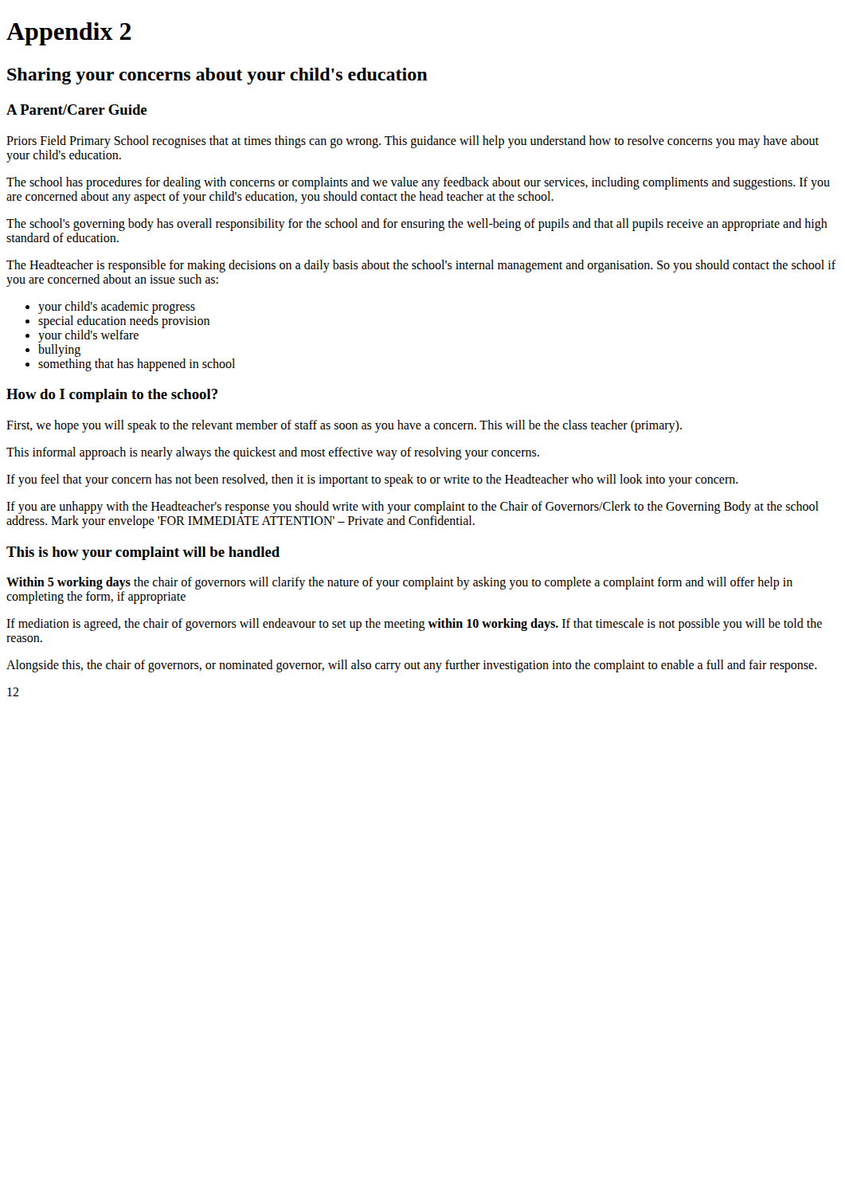Appendix 2
Sharing your concerns about your child's education
A Parent/Carer Guide
Priors Field Primary School recognises that at times things can go wrong. This guidance will help you understand how to resolve concerns you may have about your child's education.
The school has procedures for dealing with concerns or complaints and we value any feedback about our services, including compliments and suggestions. If you are concerned about any aspect of your child's education, you should contact the head teacher at the school.
The school's governing body has overall responsibility for the school and for ensuring the well-being of pupils and that all pupils receive an appropriate and high standard of education.
The Headteacher is responsible for making decisions on a daily basis about the school's internal management and organisation. So you should contact the school if you are concerned about an issue such as:
your child's academic progress
special education needs provision
your child's welfare
bullying
something that has happened in school
How do I complain to the school?
First, we hope you will speak to the relevant member of staff as soon as you have a concern. This will be the class teacher (primary).
This informal approach is nearly always the quickest and most effective way of resolving your concerns.
If you feel that your concern has not been resolved, then it is important to speak to or write to the Headteacher who will look into your concern.
If you are unhappy with the Headteacher's response you should write with your complaint to the Chair of Governors/Clerk to the Governing Body at the school address. Mark your envelope 'FOR IMMEDIATE ATTENTION' – Private and Confidential.
This is how your complaint will be handled
Within 5 working days the chair of governors will clarify the nature of your complaint by asking you to complete a complaint form and will offer help in completing the form, if appropriate
If mediation is agreed, the chair of governors will endeavour to set up the meeting within 10 working days. If that timescale is not possible you will be told the reason.
Alongside this, the chair of governors, or nominated governor, will also carry out any further investigation into the complaint to enable a full and fair response.
12